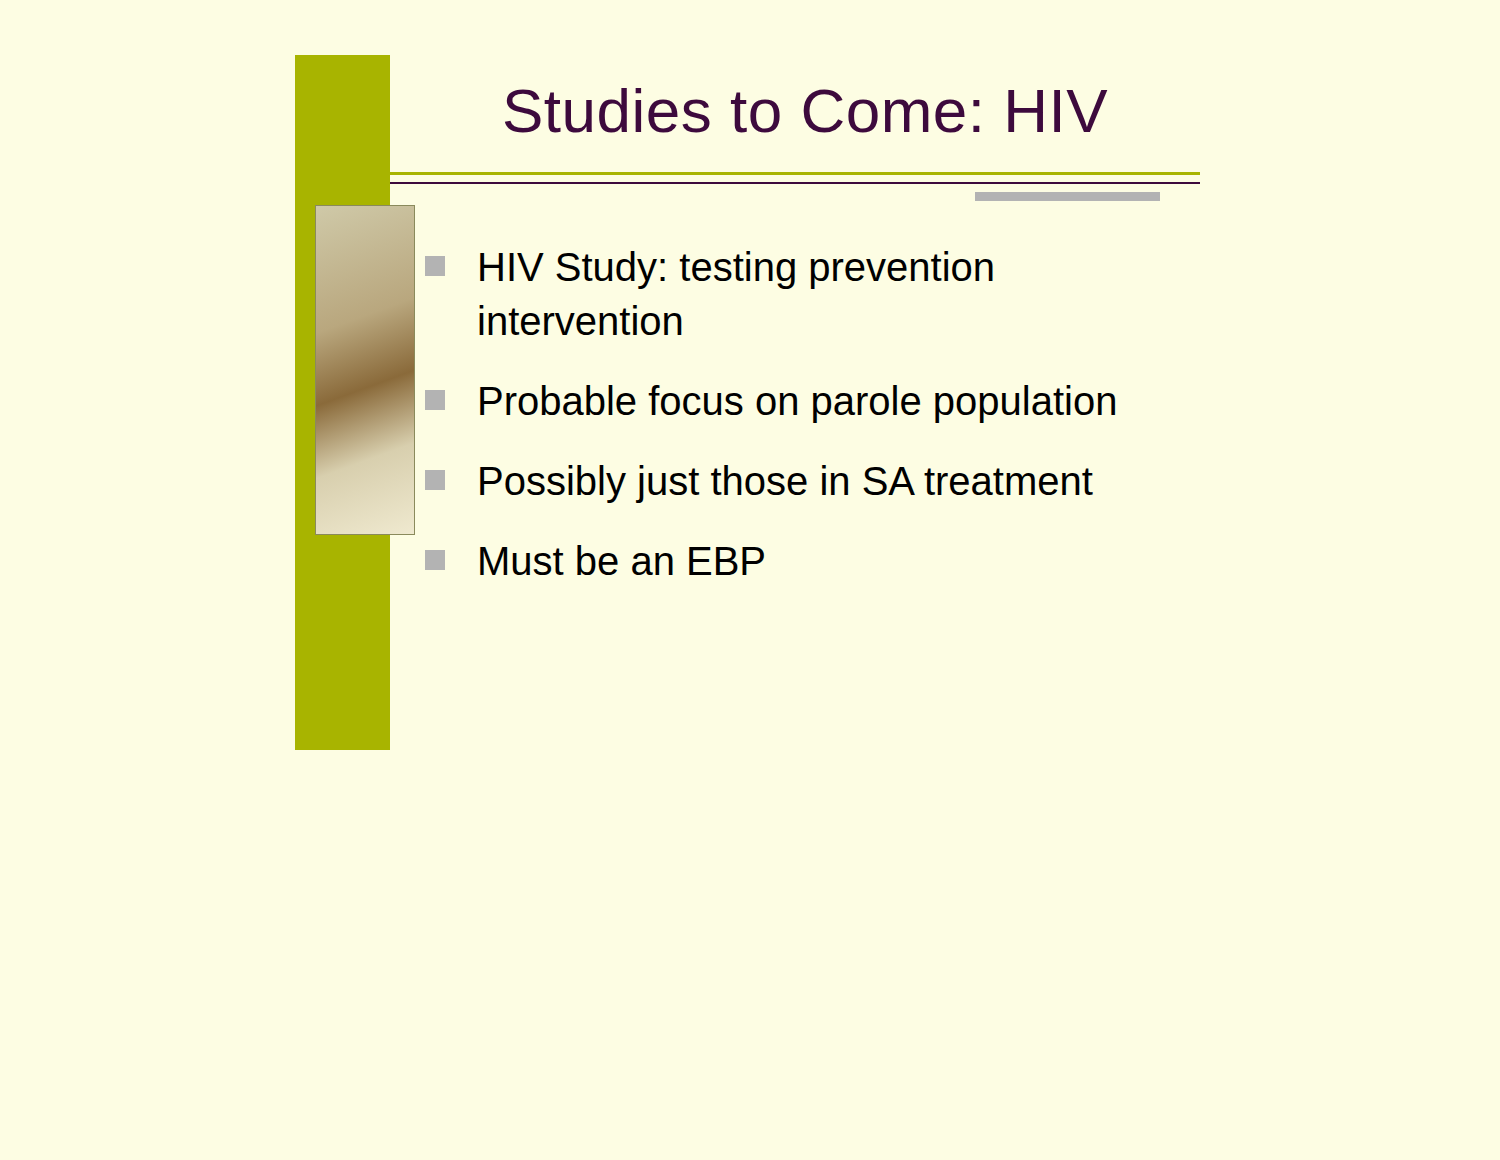Studies to Come: HIV
HIV Study: testing prevention intervention
Probable focus on parole population
Possibly just those in SA treatment
Must be an EBP